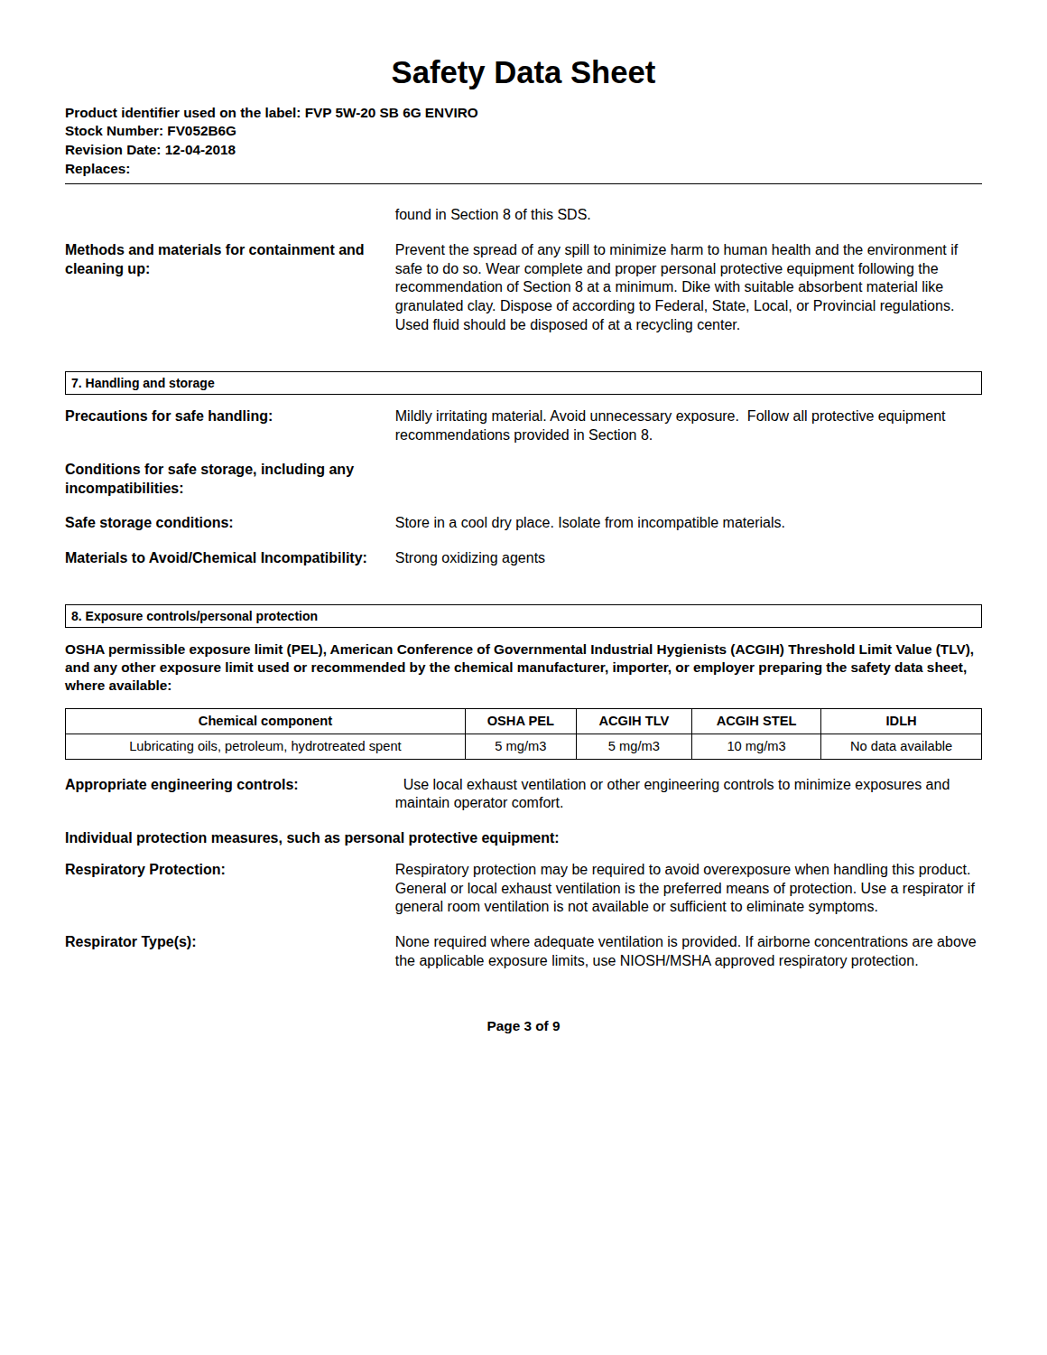Safety Data Sheet
Product identifier used on the label: FVP 5W-20 SB 6G ENVIRO
Stock Number: FV052B6G
Revision Date: 12-04-2018
Replaces:
found in Section 8 of this SDS.
| Methods and materials for containment and cleaning up: | Prevent the spread of any spill to minimize harm to human health and the environment if safe to do so. Wear complete and proper personal protective equipment following the recommendation of Section 8 at a minimum. Dike with suitable absorbent material like granulated clay. Dispose of according to Federal, State, Local, or Provincial regulations. Used fluid should be disposed of at a recycling center. |
7. Handling and storage
| Precautions for safe handling: | Mildly irritating material. Avoid unnecessary exposure. Follow all protective equipment recommendations provided in Section 8. |
| Conditions for safe storage, including any incompatibilities: | |
| Safe storage conditions: | Store in a cool dry place. Isolate from incompatible materials. |
| Materials to Avoid/Chemical Incompatibility: | Strong oxidizing agents |
8. Exposure controls/personal protection
OSHA permissible exposure limit (PEL), American Conference of Governmental Industrial Hygienists (ACGIH) Threshold Limit Value (TLV), and any other exposure limit used or recommended by the chemical manufacturer, importer, or employer preparing the safety data sheet, where available:
| Chemical component | OSHA PEL | ACGIH TLV | ACGIH STEL | IDLH |
| --- | --- | --- | --- | --- |
| Lubricating oils, petroleum, hydrotreated spent | 5 mg/m3 | 5 mg/m3 | 10 mg/m3 | No data available |
| Appropriate engineering controls: | Use local exhaust ventilation or other engineering controls to minimize exposures and maintain operator comfort. |
Individual protection measures, such as personal protective equipment:
| Respiratory Protection: | Respiratory protection may be required to avoid overexposure when handling this product. General or local exhaust ventilation is the preferred means of protection. Use a respirator if general room ventilation is not available or sufficient to eliminate symptoms. |
| Respirator Type(s): | None required where adequate ventilation is provided. If airborne concentrations are above the applicable exposure limits, use NIOSH/MSHA approved respiratory protection. |
Page 3 of 9